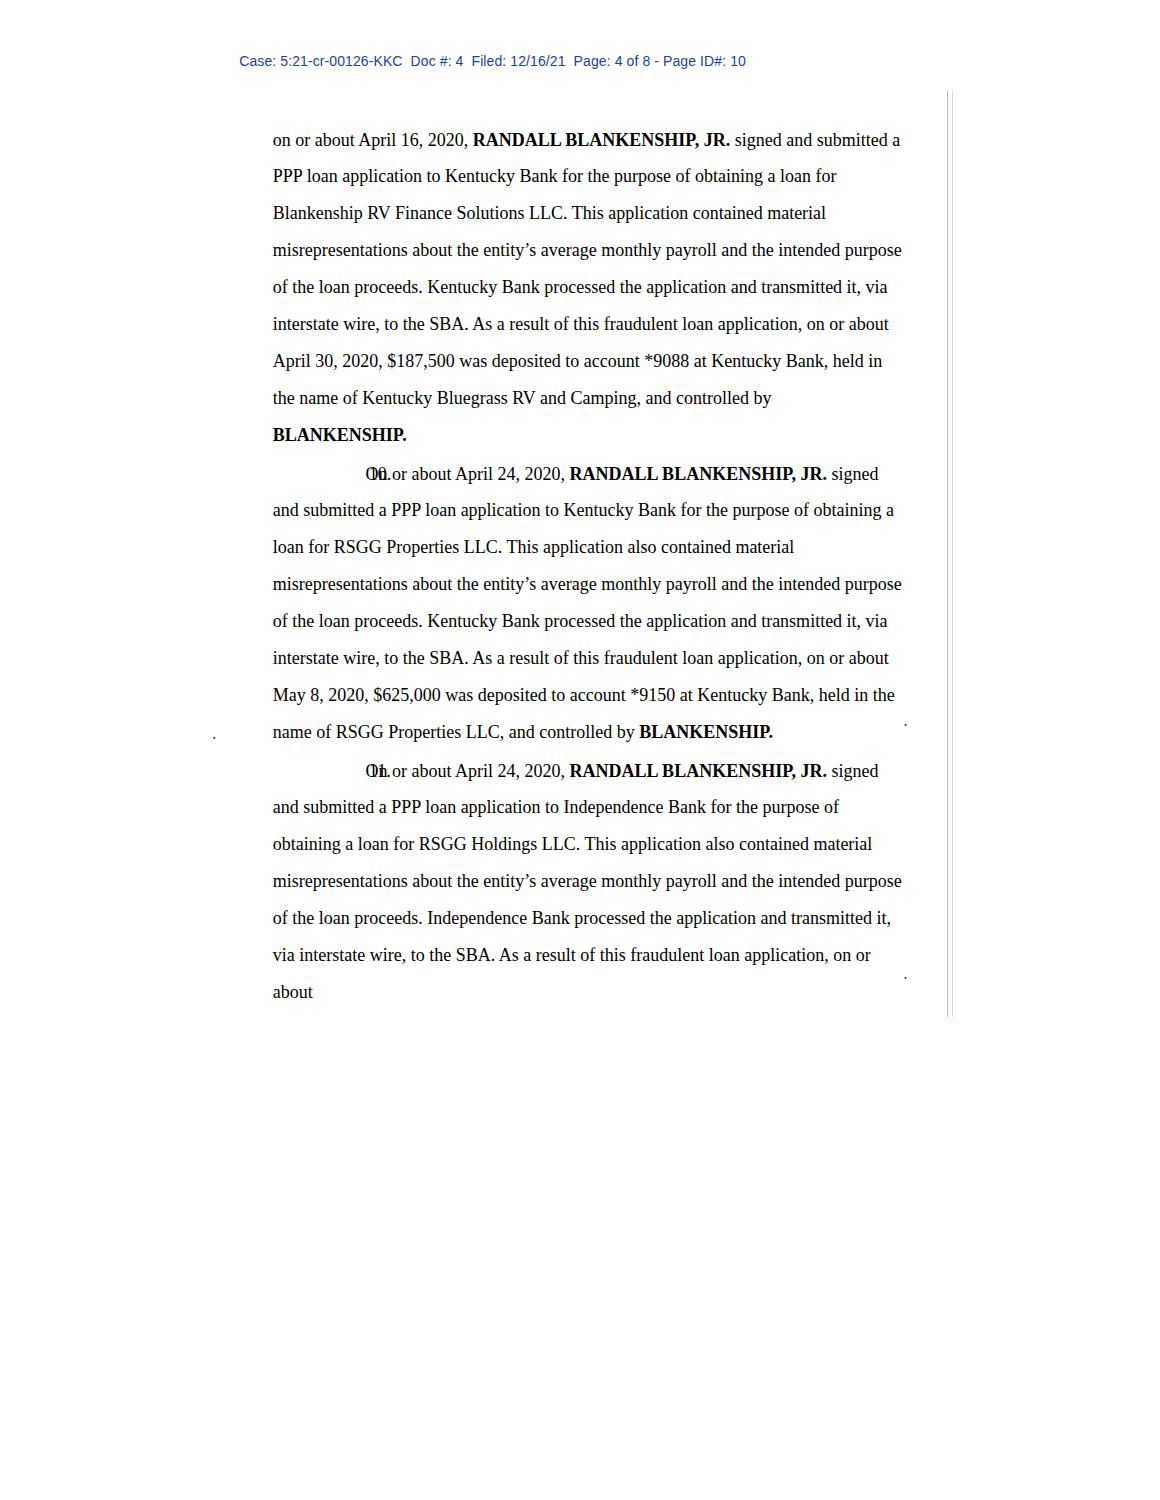Case: 5:21-cr-00126-KKC Doc #: 4 Filed: 12/16/21 Page: 4 of 8 - Page ID#: 10
on or about April 16, 2020, RANDALL BLANKENSHIP, JR. signed and submitted a PPP loan application to Kentucky Bank for the purpose of obtaining a loan for Blankenship RV Finance Solutions LLC. This application contained material misrepresentations about the entity’s average monthly payroll and the intended purpose of the loan proceeds. Kentucky Bank processed the application and transmitted it, via interstate wire, to the SBA. As a result of this fraudulent loan application, on or about April 30, 2020, $187,500 was deposited to account *9088 at Kentucky Bank, held in the name of Kentucky Bluegrass RV and Camping, and controlled by BLANKENSHIP.
10. On or about April 24, 2020, RANDALL BLANKENSHIP, JR. signed and submitted a PPP loan application to Kentucky Bank for the purpose of obtaining a loan for RSGG Properties LLC. This application also contained material misrepresentations about the entity’s average monthly payroll and the intended purpose of the loan proceeds. Kentucky Bank processed the application and transmitted it, via interstate wire, to the SBA. As a result of this fraudulent loan application, on or about May 8, 2020, $625,000 was deposited to account *9150 at Kentucky Bank, held in the name of RSGG Properties LLC, and controlled by BLANKENSHIP.
11. On or about April 24, 2020, RANDALL BLANKENSHIP, JR. signed and submitted a PPP loan application to Independence Bank for the purpose of obtaining a loan for RSGG Holdings LLC. This application also contained material misrepresentations about the entity’s average monthly payroll and the intended purpose of the loan proceeds. Independence Bank processed the application and transmitted it, via interstate wire, to the SBA. As a result of this fraudulent loan application, on or about
.
.
.